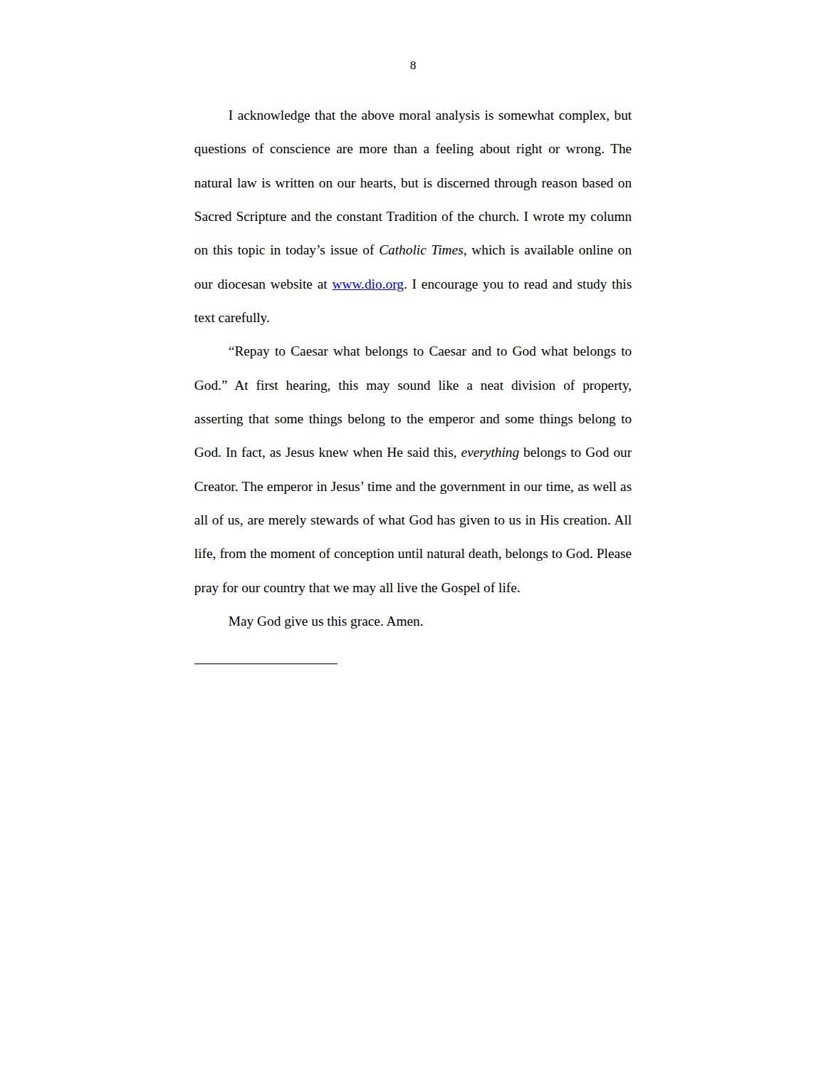8
I acknowledge that the above moral analysis is somewhat complex, but questions of conscience are more than a feeling about right or wrong. The natural law is written on our hearts, but is discerned through reason based on Sacred Scripture and the constant Tradition of the church. I wrote my column on this topic in today’s issue of Catholic Times, which is available online on our diocesan website at www.dio.org. I encourage you to read and study this text carefully.
“Repay to Caesar what belongs to Caesar and to God what belongs to God.” At first hearing, this may sound like a neat division of property, asserting that some things belong to the emperor and some things belong to God. In fact, as Jesus knew when He said this, everything belongs to God our Creator. The emperor in Jesus’ time and the government in our time, as well as all of us, are merely stewards of what God has given to us in His creation. All life, from the moment of conception until natural death, belongs to God. Please pray for our country that we may all live the Gospel of life.
May God give us this grace. Amen.